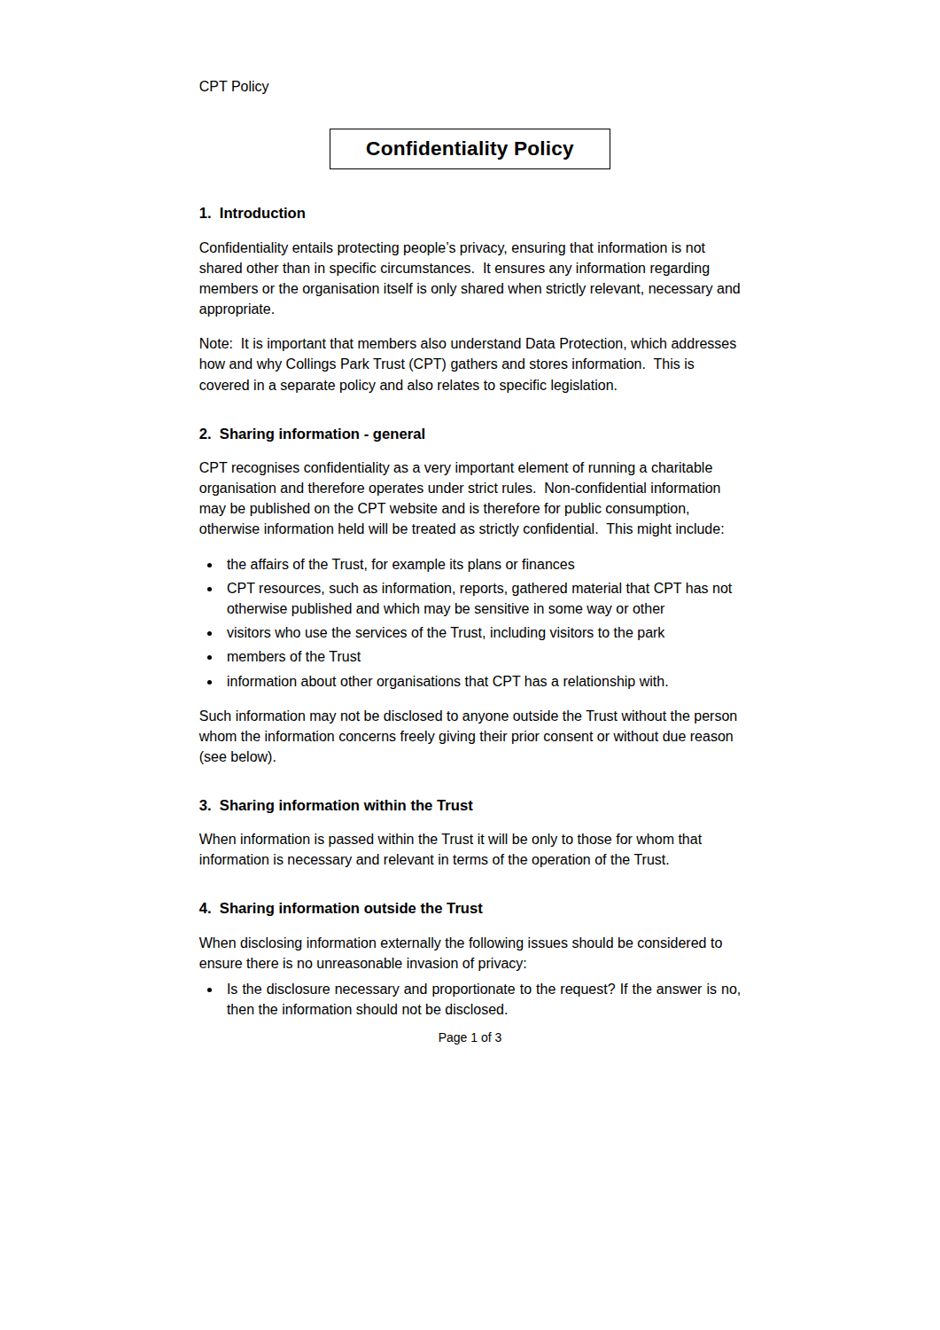CPT Policy
Confidentiality Policy
1. Introduction
Confidentiality entails protecting people’s privacy, ensuring that information is not shared other than in specific circumstances. It ensures any information regarding members or the organisation itself is only shared when strictly relevant, necessary and appropriate.
Note: It is important that members also understand Data Protection, which addresses how and why Collings Park Trust (CPT) gathers and stores information. This is covered in a separate policy and also relates to specific legislation.
2. Sharing information - general
CPT recognises confidentiality as a very important element of running a charitable organisation and therefore operates under strict rules. Non-confidential information may be published on the CPT website and is therefore for public consumption, otherwise information held will be treated as strictly confidential. This might include:
the affairs of the Trust, for example its plans or finances
CPT resources, such as information, reports, gathered material that CPT has not otherwise published and which may be sensitive in some way or other
visitors who use the services of the Trust, including visitors to the park
members of the Trust
information about other organisations that CPT has a relationship with.
Such information may not be disclosed to anyone outside the Trust without the person whom the information concerns freely giving their prior consent or without due reason (see below).
3. Sharing information within the Trust
When information is passed within the Trust it will be only to those for whom that information is necessary and relevant in terms of the operation of the Trust.
4. Sharing information outside the Trust
When disclosing information externally the following issues should be considered to ensure there is no unreasonable invasion of privacy:
Is the disclosure necessary and proportionate to the request? If the answer is no, then the information should not be disclosed.
Page 1 of 3